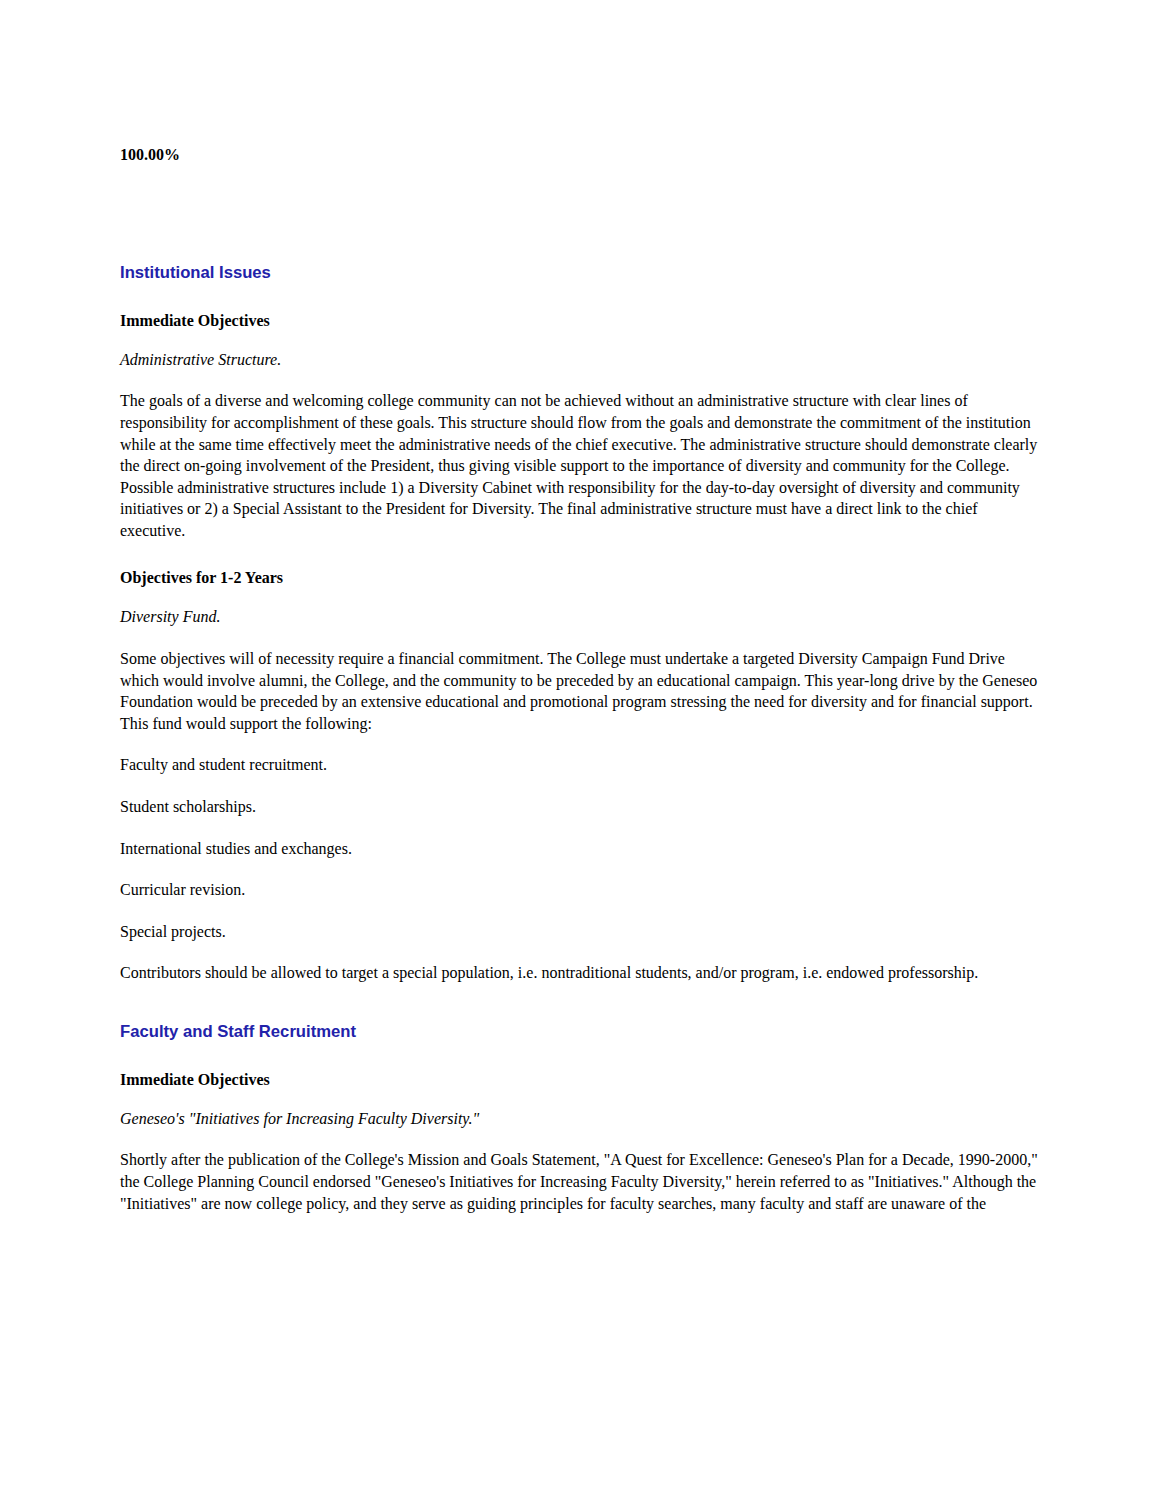100.00%
Institutional Issues
Immediate Objectives
Administrative Structure.
The goals of a diverse and welcoming college community can not be achieved without an administrative structure with clear lines of responsibility for accomplishment of these goals. This structure should flow from the goals and demonstrate the commitment of the institution while at the same time effectively meet the administrative needs of the chief executive. The administrative structure should demonstrate clearly the direct on-going involvement of the President, thus giving visible support to the importance of diversity and community for the College. Possible administrative structures include 1) a Diversity Cabinet with responsibility for the day-to-day oversight of diversity and community initiatives or 2) a Special Assistant to the President for Diversity. The final administrative structure must have a direct link to the chief executive.
Objectives for 1-2 Years
Diversity Fund.
Some objectives will of necessity require a financial commitment. The College must undertake a targeted Diversity Campaign Fund Drive which would involve alumni, the College, and the community to be preceded by an educational campaign. This year-long drive by the Geneseo Foundation would be preceded by an extensive educational and promotional program stressing the need for diversity and for financial support. This fund would support the following:
Faculty and student recruitment.
Student scholarships.
International studies and exchanges.
Curricular revision.
Special projects.
Contributors should be allowed to target a special population, i.e. nontraditional students, and/or program, i.e. endowed professorship.
Faculty and Staff Recruitment
Immediate Objectives
Geneseo's "Initiatives for Increasing Faculty Diversity."
Shortly after the publication of the College's Mission and Goals Statement, "A Quest for Excellence: Geneseo's Plan for a Decade, 1990-2000," the College Planning Council endorsed "Geneseo's Initiatives for Increasing Faculty Diversity," herein referred to as "Initiatives." Although the "Initiatives" are now college policy, and they serve as guiding principles for faculty searches, many faculty and staff are unaware of the